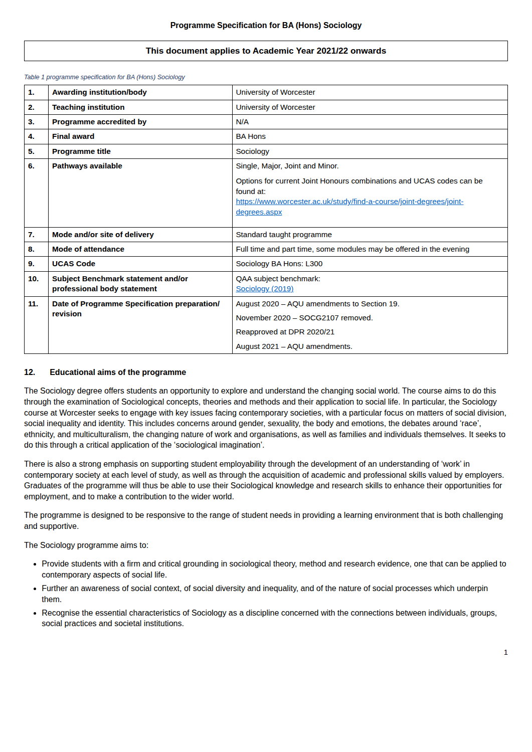Programme Specification for BA (Hons) Sociology
This document applies to Academic Year 2021/22 onwards
Table 1 programme specification for BA (Hons) Sociology
| 1. | Awarding institution/body | University of Worcester |
| 2. | Teaching institution | University of Worcester |
| 3. | Programme accredited by | N/A |
| 4. | Final award | BA Hons |
| 5. | Programme title | Sociology |
| 6. | Pathways available | Single, Major, Joint and Minor. Options for current Joint Honours combinations and UCAS codes can be found at: https://www.worcester.ac.uk/study/find-a-course/joint-degrees/joint-degrees.aspx |
| 7. | Mode and/or site of delivery | Standard taught programme |
| 8. | Mode of attendance | Full time and part time, some modules may be offered in the evening |
| 9. | UCAS Code | Sociology BA Hons: L300 |
| 10. | Subject Benchmark statement and/or professional body statement | QAA subject benchmark: Sociology (2019) |
| 11. | Date of Programme Specification preparation/ revision | August 2020 – AQU amendments to Section 19. November 2020 – SOCG2107 removed. Reapproved at DPR 2020/21 August 2021 – AQU amendments. |
12. Educational aims of the programme
The Sociology degree offers students an opportunity to explore and understand the changing social world. The course aims to do this through the examination of Sociological concepts, theories and methods and their application to social life. In particular, the Sociology course at Worcester seeks to engage with key issues facing contemporary societies, with a particular focus on matters of social division, social inequality and identity. This includes concerns around gender, sexuality, the body and emotions, the debates around ‘race’, ethnicity, and multiculturalism, the changing nature of work and organisations, as well as families and individuals themselves. It seeks to do this through a critical application of the ‘sociological imagination’.
There is also a strong emphasis on supporting student employability through the development of an understanding of ‘work’ in contemporary society at each level of study, as well as through the acquisition of academic and professional skills valued by employers. Graduates of the programme will thus be able to use their Sociological knowledge and research skills to enhance their opportunities for employment, and to make a contribution to the wider world.
The programme is designed to be responsive to the range of student needs in providing a learning environment that is both challenging and supportive.
The Sociology programme aims to:
Provide students with a firm and critical grounding in sociological theory, method and research evidence, one that can be applied to contemporary aspects of social life.
Further an awareness of social context, of social diversity and inequality, and of the nature of social processes which underpin them.
Recognise the essential characteristics of Sociology as a discipline concerned with the connections between individuals, groups, social practices and societal institutions.
1